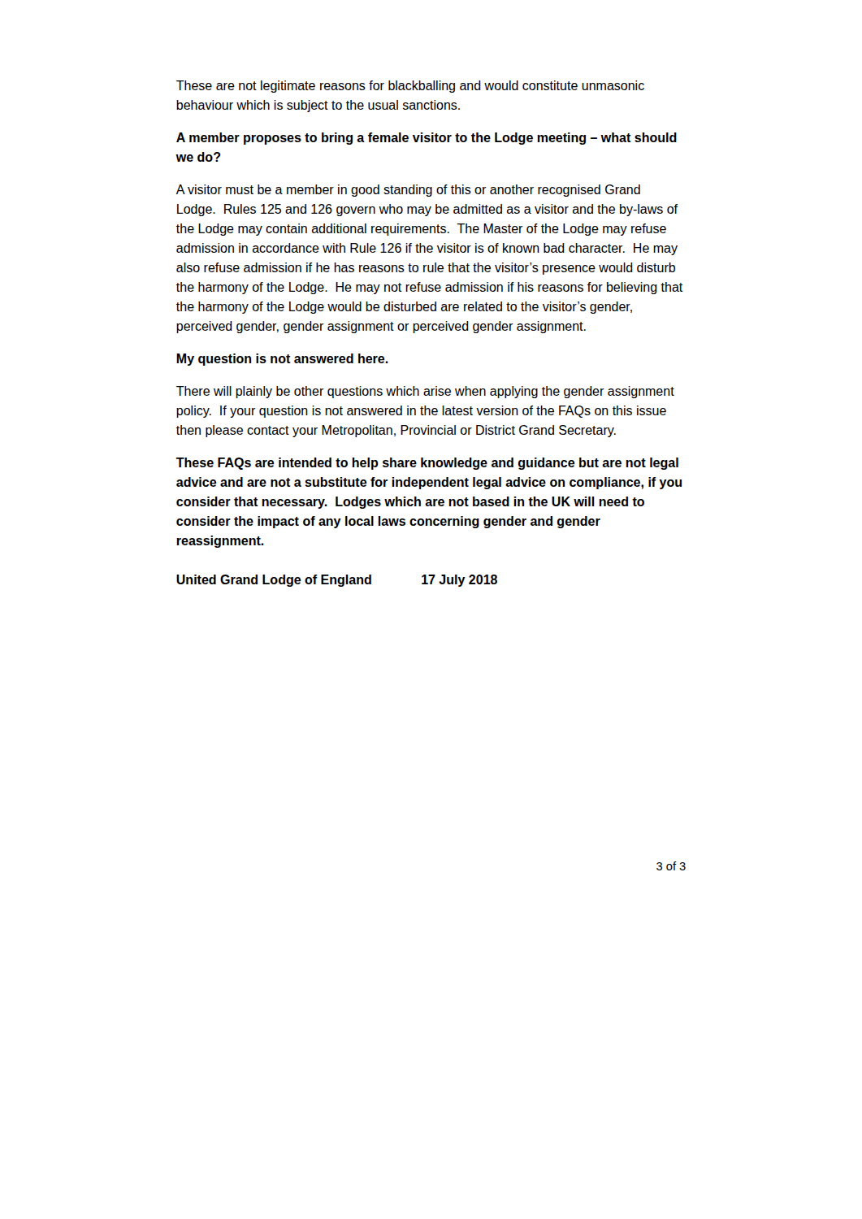These are not legitimate reasons for blackballing and would constitute unmasonic behaviour which is subject to the usual sanctions.
A member proposes to bring a female visitor to the Lodge meeting – what should we do?
A visitor must be a member in good standing of this or another recognised Grand Lodge. Rules 125 and 126 govern who may be admitted as a visitor and the by-laws of the Lodge may contain additional requirements. The Master of the Lodge may refuse admission in accordance with Rule 126 if the visitor is of known bad character. He may also refuse admission if he has reasons to rule that the visitor’s presence would disturb the harmony of the Lodge. He may not refuse admission if his reasons for believing that the harmony of the Lodge would be disturbed are related to the visitor’s gender, perceived gender, gender assignment or perceived gender assignment.
My question is not answered here.
There will plainly be other questions which arise when applying the gender assignment policy. If your question is not answered in the latest version of the FAQs on this issue then please contact your Metropolitan, Provincial or District Grand Secretary.
These FAQs are intended to help share knowledge and guidance but are not legal advice and are not a substitute for independent legal advice on compliance, if you consider that necessary. Lodges which are not based in the UK will need to consider the impact of any local laws concerning gender and gender reassignment.
United Grand Lodge of England 17 July 2018
3 of 3